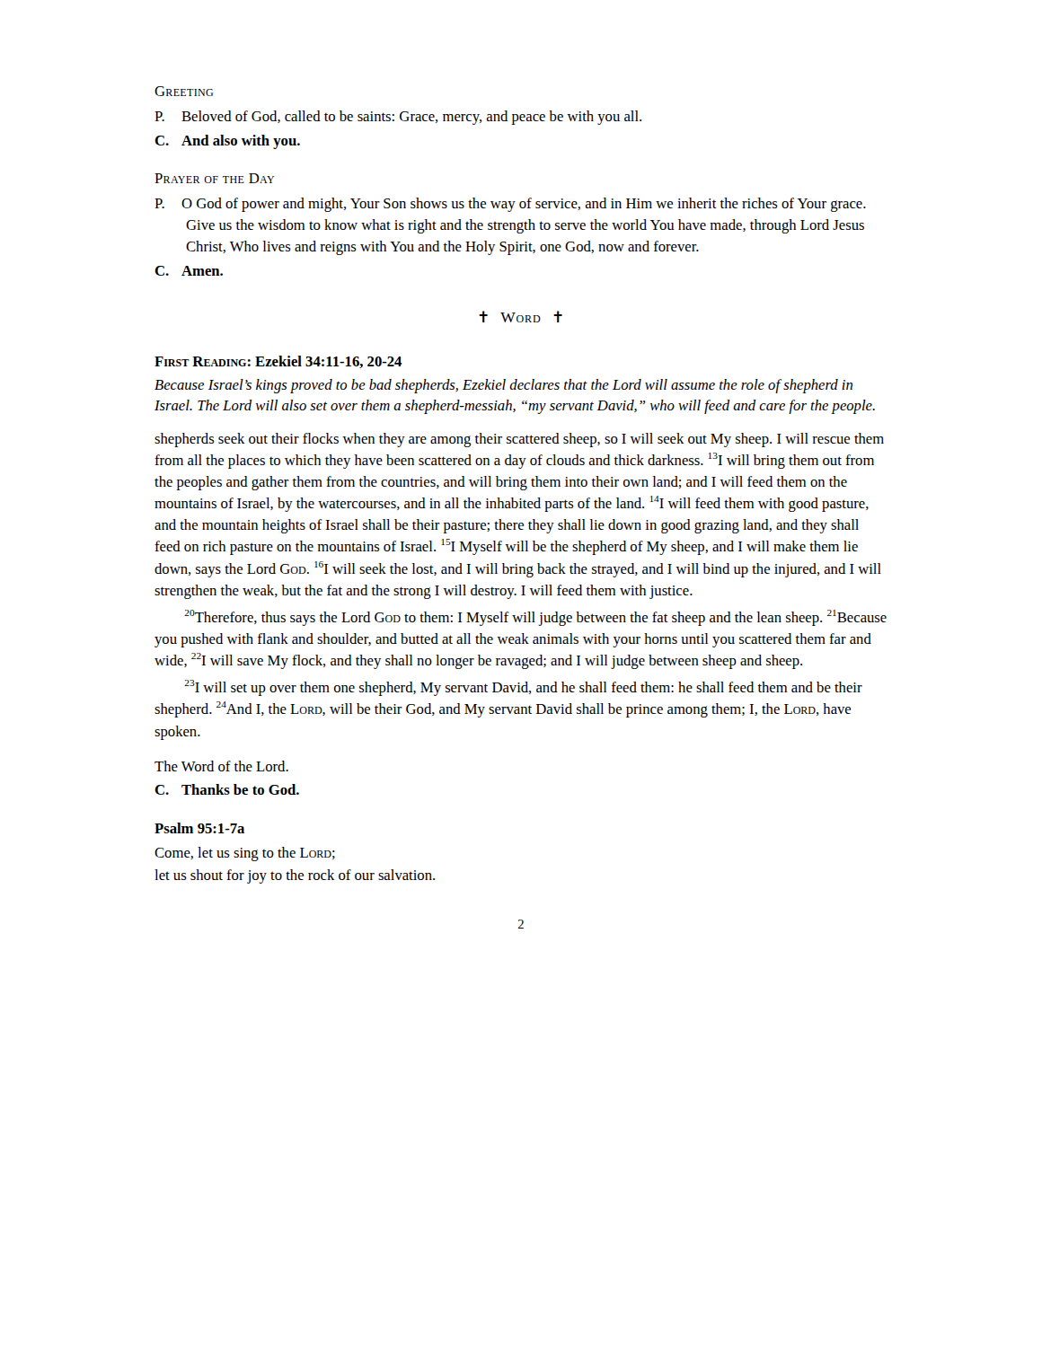Greeting
P. Beloved of God, called to be saints: Grace, mercy, and peace be with you all.
C. And also with you.
Prayer of the Day
P. O God of power and might, Your Son shows us the way of service, and in Him we inherit the riches of Your grace. Give us the wisdom to know what is right and the strength to serve the world You have made, through Lord Jesus Christ, Who lives and reigns with You and the Holy Spirit, one God, now and forever.
C. Amen.
✝ Word ✝
First Reading: Ezekiel 34:11-16, 20-24
Because Israel’s kings proved to be bad shepherds, Ezekiel declares that the Lord will assume the role of shepherd in Israel. The Lord will also set over them a shepherd-messiah, “my servant David,” who will feed and care for the people.
shepherds seek out their flocks when they are among their scattered sheep, so I will seek out My sheep. I will rescue them from all the places to which they have been scattered on a day of clouds and thick darkness. 13I will bring them out from the peoples and gather them from the countries, and will bring them into their own land; and I will feed them on the mountains of Israel, by the watercourses, and in all the inhabited parts of the land. 14I will feed them with good pasture, and the mountain heights of Israel shall be their pasture; there they shall lie down in good grazing land, and they shall feed on rich pasture on the mountains of Israel. 15I Myself will be the shepherd of My sheep, and I will make them lie down, says the Lord God. 16I will seek the lost, and I will bring back the strayed, and I will bind up the injured, and I will strengthen the weak, but the fat and the strong I will destroy. I will feed them with justice.
20Therefore, thus says the Lord God to them: I Myself will judge between the fat sheep and the lean sheep. 21Because you pushed with flank and shoulder, and butted at all the weak animals with your horns until you scattered them far and wide, 22I will save My flock, and they shall no longer be ravaged; and I will judge between sheep and sheep.
23I will set up over them one shepherd, My servant David, and he shall feed them: he shall feed them and be their shepherd. 24And I, the Lord, will be their God, and My servant David shall be prince among them; I, the Lord, have spoken.
The Word of the Lord.
C. Thanks be to God.
Psalm 95:1-7a
Come, let us sing to the Lord;
let us shout for joy to the rock of our salvation.
2